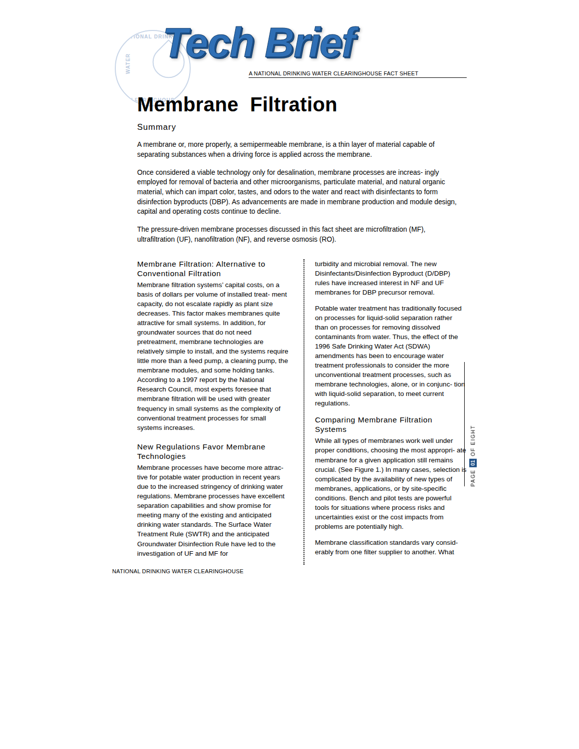NATIONAL DRINKING
CLEARINGHOUSE
WATER
Tech Brief
A NATIONAL DRINKING WATER CLEARINGHOUSE FACT SHEET
Membrane Filtration
Summary
A membrane or, more properly, a semipermeable membrane, is a thin layer of material capable of separating substances when a driving force is applied across the membrane.
Once considered a viable technology only for desalination, membrane processes are increas- ingly employed for removal of bacteria and other microorganisms, particulate material, and natural organic material, which can impart color, tastes, and odors to the water and react with disinfectants to form disinfection byproducts (DBP). As advancements are made in membrane production and module design, capital and operating costs continue to decline.
The pressure-driven membrane processes discussed in this fact sheet are microfiltration (MF), ultrafiltration (UF), nanofiltration (NF), and reverse osmosis (RO).
Membrane Filtration: Alternative to
Conventional Filtration
Membrane filtration systems’ capital costs, on a basis of dollars per volume of installed treat- ment capacity, do not escalate rapidly as plant size decreases. This factor makes membranes quite attractive for small systems. In addition, for groundwater sources that do not need pretreatment, membrane technologies are relatively simple to install, and the systems require little more than a feed pump, a cleaning pump, the membrane modules, and some holding tanks. According to a 1997 report by the National Research Council, most experts foresee that membrane filtration will be used with greater frequency in small systems as the complexity of conventional treatment processes for small systems increases.
New Regulations Favor Membrane
Technologies
Membrane processes have become more attrac- tive for potable water production in recent years due to the increased stringency of drinking water regulations. Membrane processes have excellent separation capabilities and show promise for meeting many of the existing and anticipated drinking water standards. The Surface Water Treatment Rule (SWTR) and the anticipated Groundwater Disinfection Rule have led to the investigation of UF and MF for
turbidity and microbial removal. The new Disinfectants/Disinfection Byproduct (D/DBP) rules have increased interest in NF and UF membranes for DBP precursor removal.
Potable water treatment has traditionally focused on processes for liquid-solid separation rather than on processes for removing dissolved contaminants from water. Thus, the effect of the 1996 Safe Drinking Water Act (SDWA) amendments has been to encourage water treatment professionals to consider the more unconventional treatment processes, such as membrane technologies, alone, or in conjunc- tion with liquid-solid separation, to meet current regulations.
Comparing Membrane Filtration
Systems
While all types of membranes work well under proper conditions, choosing the most appropri- ate membrane for a given application still remains crucial. (See Figure 1.) In many cases, selection is complicated by the availability of new types of membranes, applications, or by site-specific conditions. Bench and pilot tests are powerful tools for situations where process risks and uncertainties exist or the cost impacts from problems are potentially high.
Membrane classification standards vary consid- erably from one filter supplier to another. What
PAGE 01 OF EIGHT
NATIONAL DRINKING WATER CLEARINGHOUSE